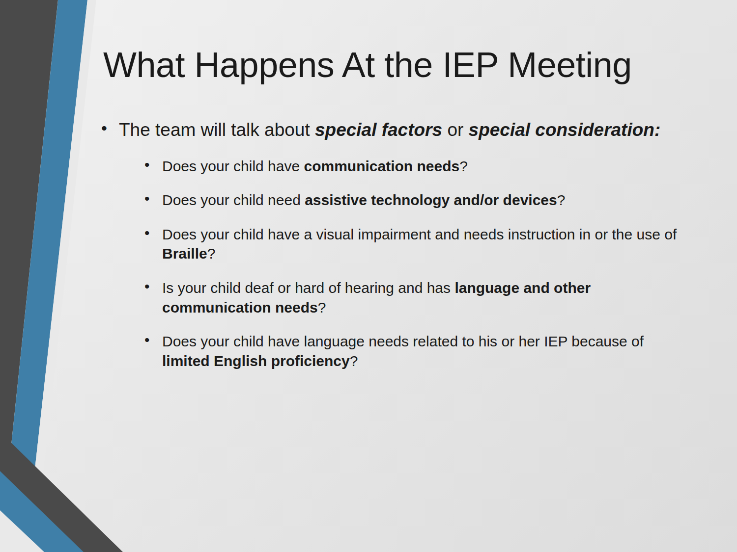What Happens At the IEP Meeting
The team will talk about special factors or special consideration:
Does your child have communication needs?
Does your child need assistive technology and/or devices?
Does your child have a visual impairment and needs instruction in or the use of Braille?
Is your child deaf or hard of hearing and has language and other communication needs?
Does your child have language needs related to his or her IEP because of limited English proficiency?